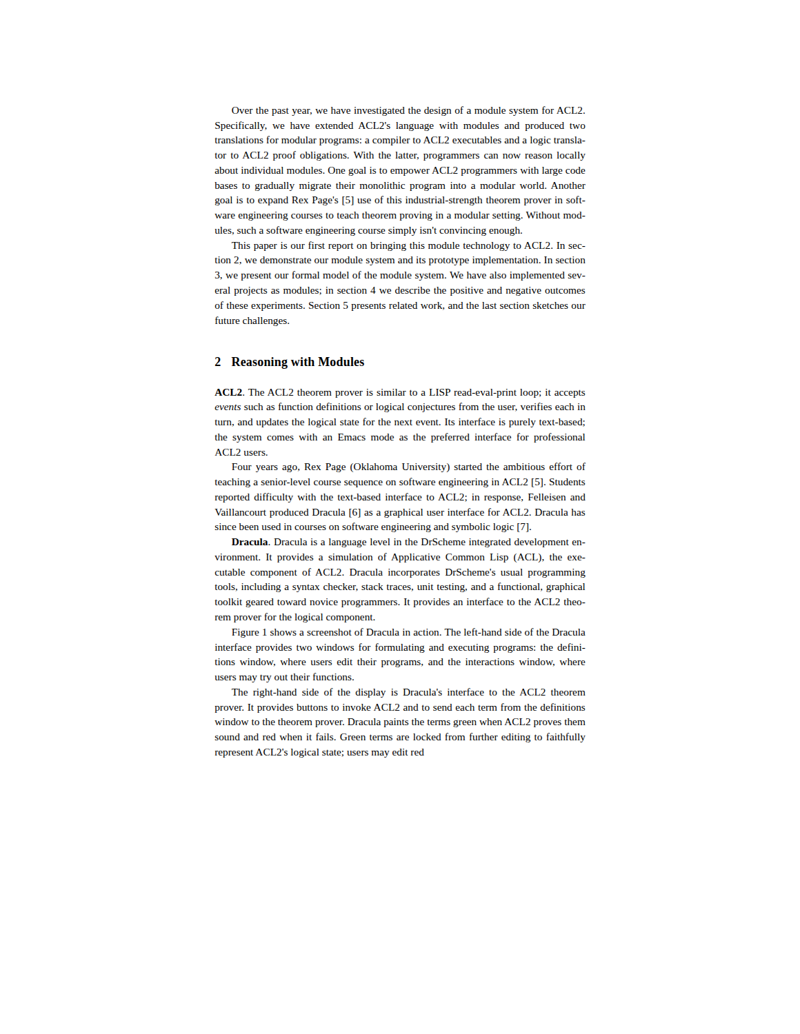Over the past year, we have investigated the design of a module system for ACL2. Specifically, we have extended ACL2's language with modules and produced two translations for modular programs: a compiler to ACL2 executables and a logic translator to ACL2 proof obligations. With the latter, programmers can now reason locally about individual modules. One goal is to empower ACL2 programmers with large code bases to gradually migrate their monolithic program into a modular world. Another goal is to expand Rex Page's [5] use of this industrial-strength theorem prover in software engineering courses to teach theorem proving in a modular setting. Without modules, such a software engineering course simply isn't convincing enough.
This paper is our first report on bringing this module technology to ACL2. In section 2, we demonstrate our module system and its prototype implementation. In section 3, we present our formal model of the module system. We have also implemented several projects as modules; in section 4 we describe the positive and negative outcomes of these experiments. Section 5 presents related work, and the last section sketches our future challenges.
2 Reasoning with Modules
ACL2. The ACL2 theorem prover is similar to a LISP read-eval-print loop; it accepts events such as function definitions or logical conjectures from the user, verifies each in turn, and updates the logical state for the next event. Its interface is purely text-based; the system comes with an Emacs mode as the preferred interface for professional ACL2 users.
Four years ago, Rex Page (Oklahoma University) started the ambitious effort of teaching a senior-level course sequence on software engineering in ACL2 [5]. Students reported difficulty with the text-based interface to ACL2; in response, Felleisen and Vaillancourt produced Dracula [6] as a graphical user interface for ACL2. Dracula has since been used in courses on software engineering and symbolic logic [7].
Dracula. Dracula is a language level in the DrScheme integrated development environment. It provides a simulation of Applicative Common Lisp (ACL), the executable component of ACL2. Dracula incorporates DrScheme's usual programming tools, including a syntax checker, stack traces, unit testing, and a functional, graphical toolkit geared toward novice programmers. It provides an interface to the ACL2 theorem prover for the logical component.
Figure 1 shows a screenshot of Dracula in action. The left-hand side of the Dracula interface provides two windows for formulating and executing programs: the definitions window, where users edit their programs, and the interactions window, where users may try out their functions.
The right-hand side of the display is Dracula's interface to the ACL2 theorem prover. It provides buttons to invoke ACL2 and to send each term from the definitions window to the theorem prover. Dracula paints the terms green when ACL2 proves them sound and red when it fails. Green terms are locked from further editing to faithfully represent ACL2's logical state; users may edit red